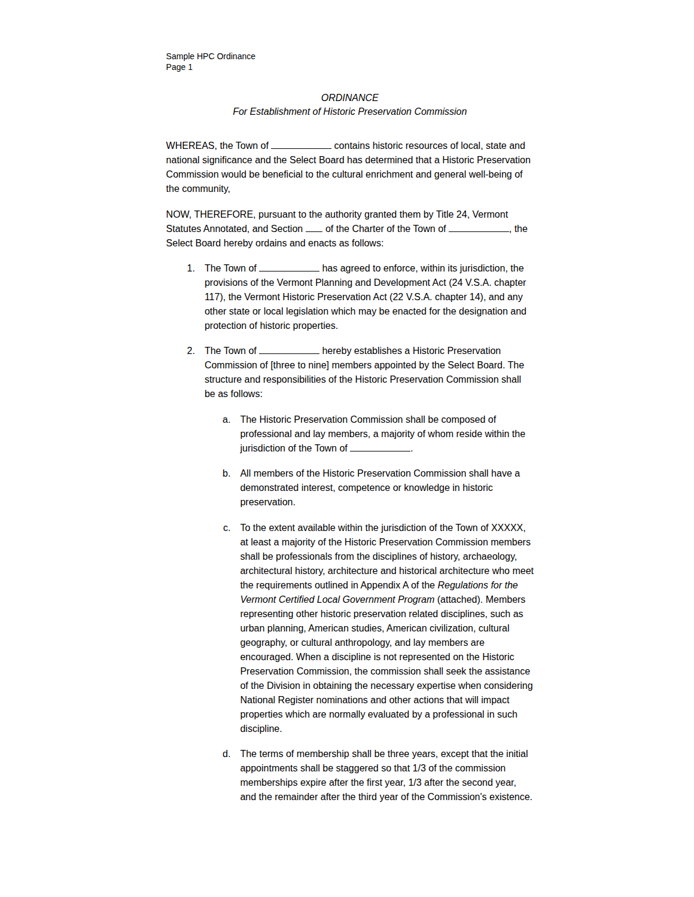Sample HPC Ordinance
Page 1
ORDINANCE For Establishment of Historic Preservation Commission
WHEREAS, the Town of contains historic resources of local, state and national significance and the Select Board has determined that a Historic Preservation Commission would be beneficial to the cultural enrichment and general well-being of the community,
NOW, THEREFORE, pursuant to the authority granted them by Title 24, Vermont Statutes Annotated, and Section of the Charter of the Town of , the Select Board hereby ordains and enacts as follows:
The Town of has agreed to enforce, within its jurisdiction, the provisions of the Vermont Planning and Development Act (24 V.S.A. chapter 117), the Vermont Historic Preservation Act (22 V.S.A. chapter 14), and any other state or local legislation which may be enacted for the designation and protection of historic properties.
The Town of hereby establishes a Historic Preservation Commission of [three to nine] members appointed by the Select Board. The structure and responsibilities of the Historic Preservation Commission shall be as follows:
The Historic Preservation Commission shall be composed of professional and lay members, a majority of whom reside within the jurisdiction of the Town of .
All members of the Historic Preservation Commission shall have a demonstrated interest, competence or knowledge in historic preservation.
To the extent available within the jurisdiction of the Town of XXXXX, at least a majority of the Historic Preservation Commission members shall be professionals from the disciplines of history, archaeology, architectural history, architecture and historical architecture who meet the requirements outlined in Appendix A of the Regulations for the Vermont Certified Local Government Program (attached). Members representing other historic preservation related disciplines, such as urban planning, American studies, American civilization, cultural geography, or cultural anthropology, and lay members are encouraged. When a discipline is not represented on the Historic Preservation Commission, the commission shall seek the assistance of the Division in obtaining the necessary expertise when considering National Register nominations and other actions that will impact properties which are normally evaluated by a professional in such discipline.
The terms of membership shall be three years, except that the initial appointments shall be staggered so that 1/3 of the commission memberships expire after the first year, 1/3 after the second year, and the remainder after the third year of the Commission's existence.